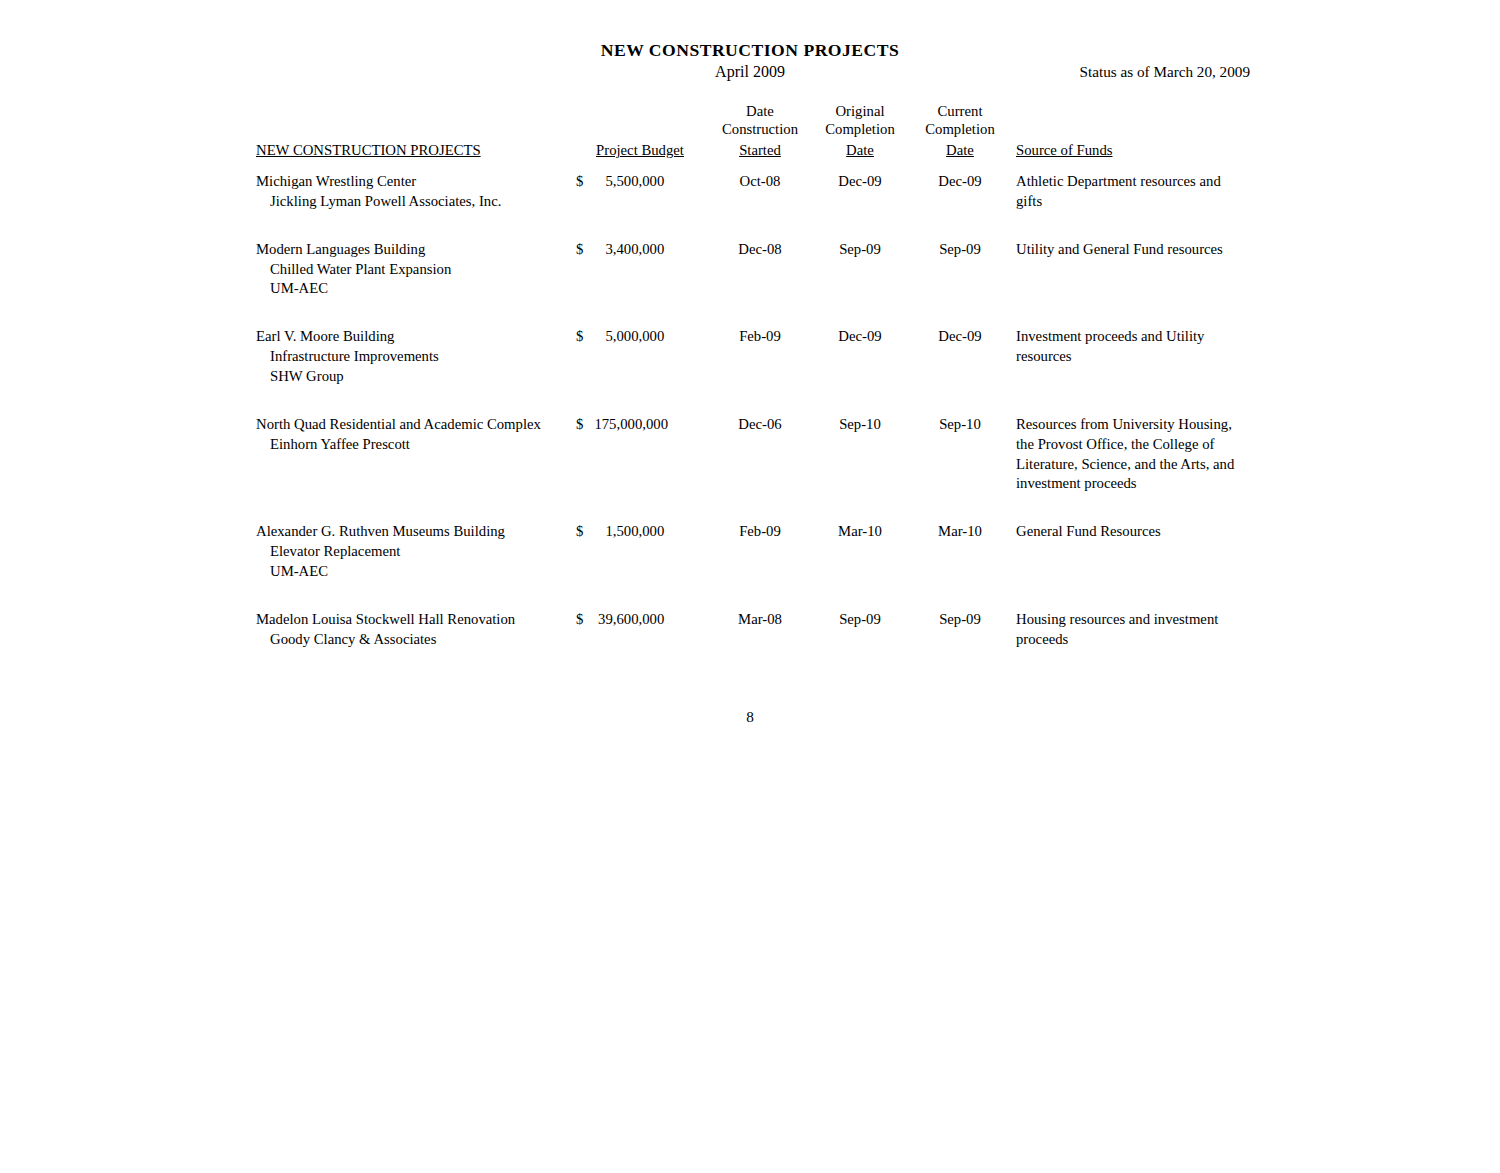NEW CONSTRUCTION PROJECTS
April 2009
Status as of March 20, 2009
| | | Date Construction | Original Completion | Current Completion | |
| --- | --- | --- | --- | --- | --- |
| NEW CONSTRUCTION PROJECTS | Project Budget | Started | Date | Date | Source of Funds |
| Michigan Wrestling Center Jickling Lyman Powell Associates, Inc. | $ 5,500,000 | Oct-08 | Dec-09 | Dec-09 | Athletic Department resources and gifts |
| Modern Languages Building Chilled Water Plant Expansion UM-AEC | $ 3,400,000 | Dec-08 | Sep-09 | Sep-09 | Utility and General Fund resources |
| Earl V. Moore Building Infrastructure Improvements SHW Group | $ 5,000,000 | Feb-09 | Dec-09 | Dec-09 | Investment proceeds and Utility resources |
| North Quad Residential and Academic Complex Einhorn Yaffee Prescott | $ 175,000,000 | Dec-06 | Sep-10 | Sep-10 | Resources from University Housing, the Provost Office, the College of Literature, Science, and the Arts, and investment proceeds |
| Alexander G. Ruthven Museums Building Elevator Replacement UM-AEC | $ 1,500,000 | Feb-09 | Mar-10 | Mar-10 | General Fund Resources |
| Madelon Louisa Stockwell Hall Renovation Goody Clancy & Associates | $ 39,600,000 | Mar-08 | Sep-09 | Sep-09 | Housing resources and investment proceeds |
8